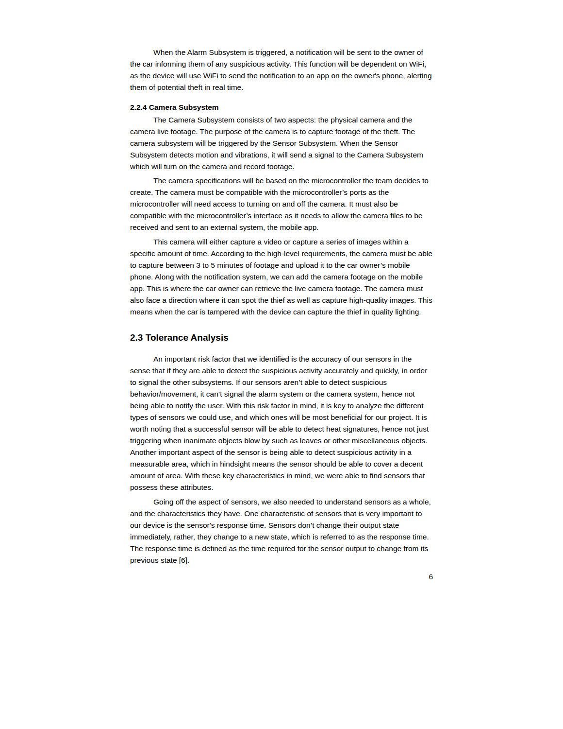When the Alarm Subsystem is triggered, a notification will be sent to the owner of the car informing them of any suspicious activity. This function will be dependent on WiFi, as the device will use WiFi to send the notification to an app on the owner's phone, alerting them of potential theft in real time.
2.2.4 Camera Subsystem
The Camera Subsystem consists of two aspects: the physical camera and the camera live footage. The purpose of the camera is to capture footage of the theft. The camera subsystem will be triggered by the Sensor Subsystem. When the Sensor Subsystem detects motion and vibrations, it will send a signal to the Camera Subsystem which will turn on the camera and record footage.
The camera specifications will be based on the microcontroller the team decides to create. The camera must be compatible with the microcontroller’s ports as the microcontroller will need access to turning on and off the camera. It must also be compatible with the microcontroller’s interface as it needs to allow the camera files to be received and sent to an external system, the mobile app.
This camera will either capture a video or capture a series of images within a specific amount of time. According to the high-level requirements, the camera must be able to capture between 3 to 5 minutes of footage and upload it to the car owner’s mobile phone. Along with the notification system, we can add the camera footage on the mobile app. This is where the car owner can retrieve the live camera footage. The camera must also face a direction where it can spot the thief as well as capture high-quality images. This means when the car is tampered with the device can capture the thief in quality lighting.
2.3 Tolerance Analysis
An important risk factor that we identified is the accuracy of our sensors in the sense that if they are able to detect the suspicious activity accurately and quickly, in order to signal the other subsystems. If our sensors aren’t able to detect suspicious behavior/movement, it can’t signal the alarm system or the camera system, hence not being able to notify the user. With this risk factor in mind, it is key to analyze the different types of sensors we could use, and which ones will be most beneficial for our project. It is worth noting that a successful sensor will be able to detect heat signatures, hence not just triggering when inanimate objects blow by such as leaves or other miscellaneous objects. Another important aspect of the sensor is being able to detect suspicious activity in a measurable area, which in hindsight means the sensor should be able to cover a decent amount of area. With these key characteristics in mind, we were able to find sensors that possess these attributes.
Going off the aspect of sensors, we also needed to understand sensors as a whole, and the characteristics they have. One characteristic of sensors that is very important to our device is the sensor's response time. Sensors don’t change their output state immediately, rather, they change to a new state, which is referred to as the response time. The response time is defined as the time required for the sensor output to change from its previous state [6].
6